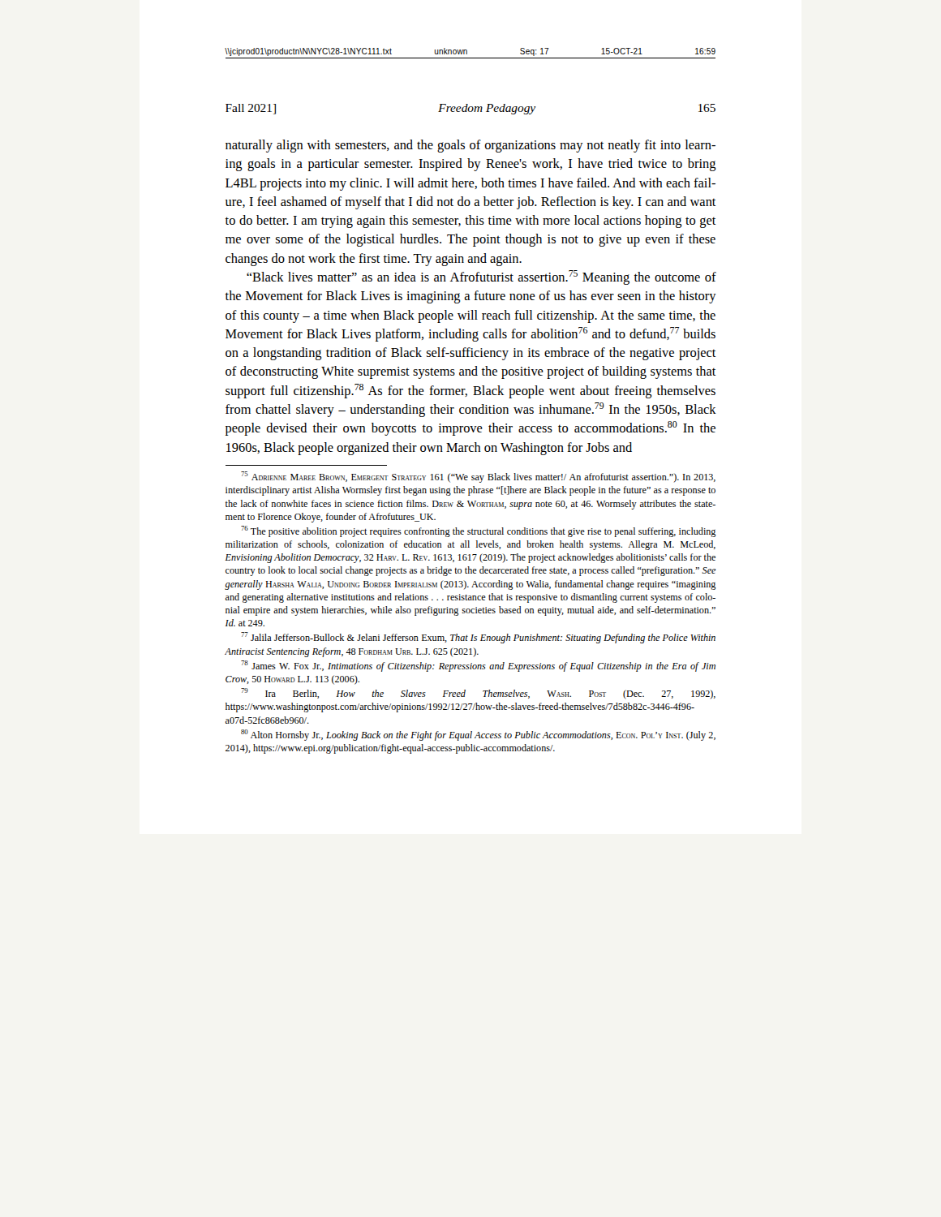\\jciprod01\productn\N\NYC\28-1\NYC111.txt unknown Seq: 17 15-OCT-21 16:59
Fall 2021] Freedom Pedagogy 165
naturally align with semesters, and the goals of organizations may not neatly fit into learning goals in a particular semester. Inspired by Renee's work, I have tried twice to bring L4BL projects into my clinic. I will admit here, both times I have failed. And with each failure, I feel ashamed of myself that I did not do a better job. Reflection is key. I can and want to do better. I am trying again this semester, this time with more local actions hoping to get me over some of the logistical hurdles. The point though is not to give up even if these changes do not work the first time. Try again and again.
“Black lives matter” as an idea is an Afrofuturist assertion.75 Meaning the outcome of the Movement for Black Lives is imagining a future none of us has ever seen in the history of this county – a time when Black people will reach full citizenship. At the same time, the Movement for Black Lives platform, including calls for abolition76 and to defund,77 builds on a longstanding tradition of Black self-sufficiency in its embrace of the negative project of deconstructing White supremist systems and the positive project of building systems that support full citizenship.78 As for the former, Black people went about freeing themselves from chattel slavery – understanding their condition was inhumane.79 In the 1950s, Black people devised their own boycotts to improve their access to accommodations.80 In the 1960s, Black people organized their own March on Washington for Jobs and
75 Adrienne Maree Brown, Emergent Strategy 161 (“We say Black lives matter!/ An afrofuturist assertion.”). In 2013, interdisciplinary artist Alisha Wormsley first began using the phrase “[t]here are Black people in the future” as a response to the lack of nonwhite faces in science fiction films. Drew & Wortham, supra note 60, at 46. Wormsely attributes the statement to Florence Okoye, founder of Afrofutures_UK.
76 The positive abolition project requires confronting the structural conditions that give rise to penal suffering, including militarization of schools, colonization of education at all levels, and broken health systems. Allegra M. McLeod, Envisioning Abolition Democracy, 32 Harv. L. Rev. 1613, 1617 (2019). The project acknowledges abolitionists’ calls for the country to look to local social change projects as a bridge to the decarcerated free state, a process called “prefiguration.” See generally Harsha Walia, Undoing Border Imperialism (2013). According to Walia, fundamental change requires “imagining and generating alternative institutions and relations . . . resistance that is responsive to dismantling current systems of colonial empire and system hierarchies, while also prefiguring societies based on equity, mutual aide, and self-determination.” Id. at 249.
77 Jalila Jefferson-Bullock & Jelani Jefferson Exum, That Is Enough Punishment: Situating Defunding the Police Within Antiracist Sentencing Reform, 48 Fordham Urb. L.J. 625 (2021).
78 James W. Fox Jr., Intimations of Citizenship: Repressions and Expressions of Equal Citizenship in the Era of Jim Crow, 50 Howard L.J. 113 (2006).
79 Ira Berlin, How the Slaves Freed Themselves, Wash. Post (Dec. 27, 1992), https://www.washingtonpost.com/archive/opinions/1992/12/27/how-the-slaves-freed-themselves/7d58b82c-3446-4f96-a07d-52fc868eb960/.
80 Alton Hornsby Jr., Looking Back on the Fight for Equal Access to Public Accommodations, Econ. Pol’y Inst. (July 2, 2014), https://www.epi.org/publication/fight-equal-access-public-accommodations/.